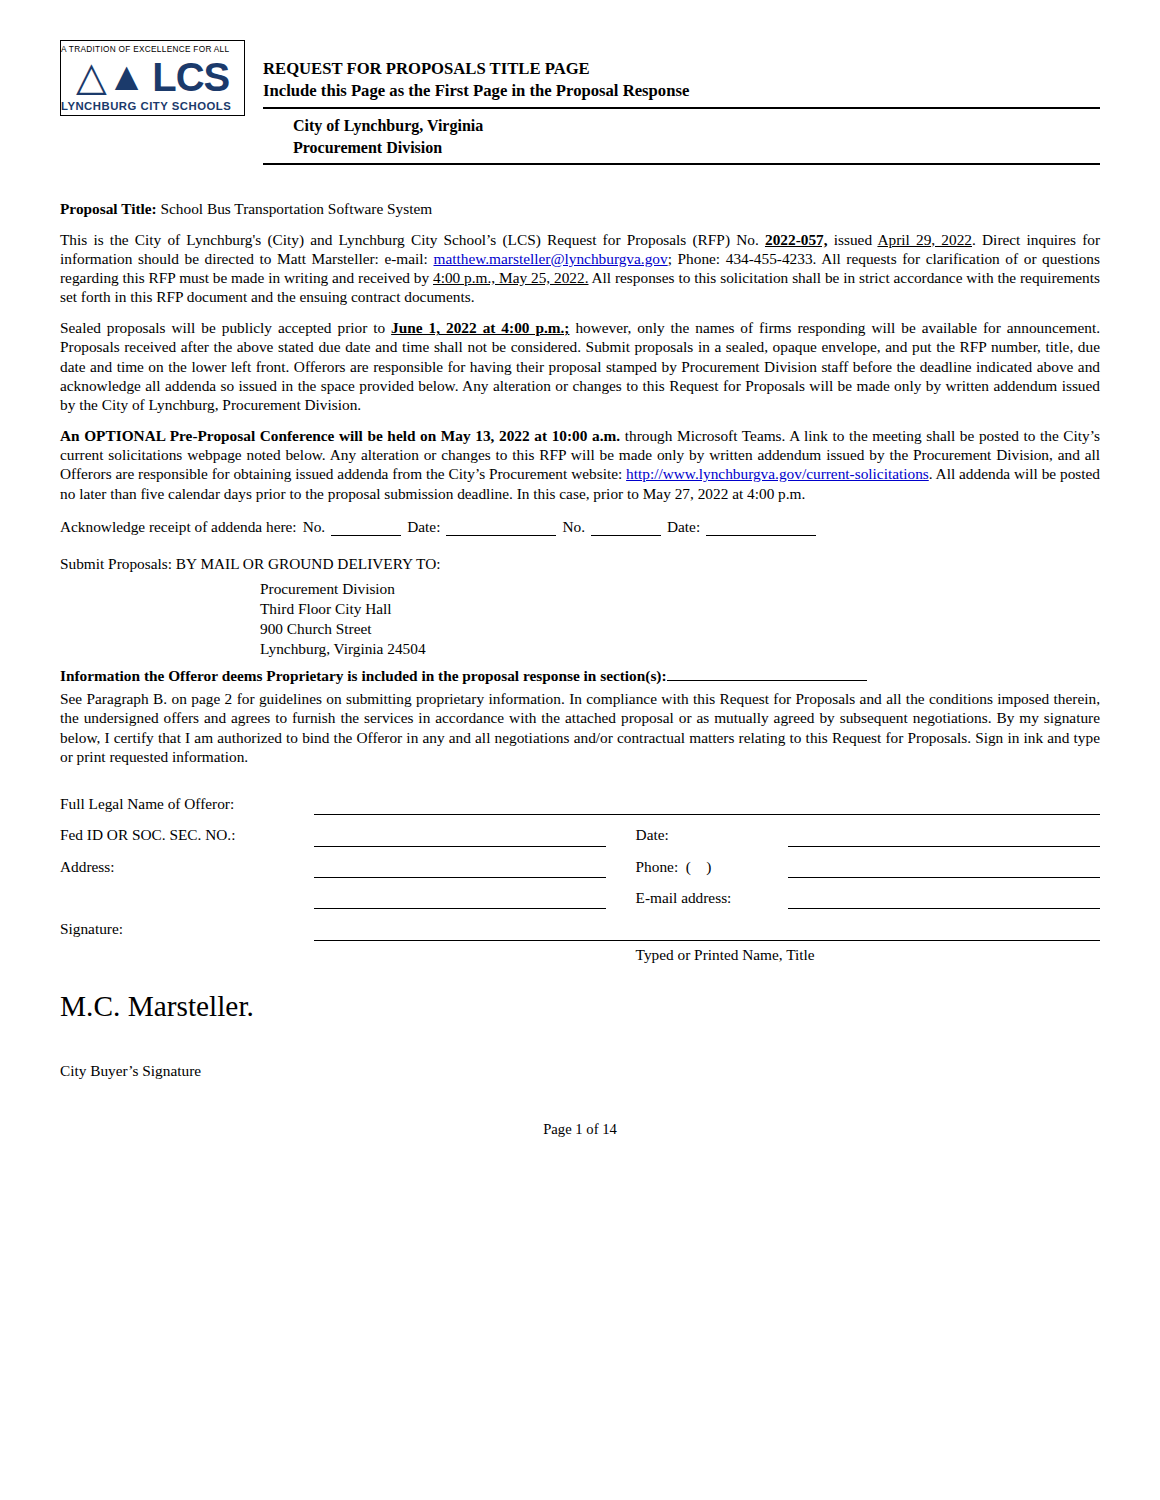A TRADITION OF EXCELLENCE FOR ALL
△▲ LCS
LYNCHBURG CITY SCHOOLS
REQUEST FOR PROPOSALS TITLE PAGE
Include this Page as the First Page in the Proposal Response
City of Lynchburg, Virginia
Procurement Division
Proposal Title: School Bus Transportation Software System
This is the City of Lynchburg's (City) and Lynchburg City School’s (LCS) Request for Proposals (RFP) No. 2022-057, issued April 29, 2022. Direct inquires for information should be directed to Matt Marsteller: e-mail: matthew.marsteller@lynchburgva.gov; Phone: 434-455-4233. All requests for clarification of or questions regarding this RFP must be made in writing and received by 4:00 p.m., May 25, 2022. All responses to this solicitation shall be in strict accordance with the requirements set forth in this RFP document and the ensuing contract documents.
Sealed proposals will be publicly accepted prior to June 1, 2022 at 4:00 p.m.; however, only the names of firms responding will be available for announcement. Proposals received after the above stated due date and time shall not be considered. Submit proposals in a sealed, opaque envelope, and put the RFP number, title, due date and time on the lower left front. Offerors are responsible for having their proposal stamped by Procurement Division staff before the deadline indicated above and acknowledge all addenda so issued in the space provided below. Any alteration or changes to this Request for Proposals will be made only by written addendum issued by the City of Lynchburg, Procurement Division.
An OPTIONAL Pre-Proposal Conference will be held on May 13, 2022 at 10:00 a.m. through Microsoft Teams. A link to the meeting shall be posted to the City’s current solicitations webpage noted below. Any alteration or changes to this RFP will be made only by written addendum issued by the Procurement Division, and all Offerors are responsible for obtaining issued addenda from the City’s Procurement website: http://www.lynchburgva.gov/current-solicitations. All addenda will be posted no later than five calendar days prior to the proposal submission deadline. In this case, prior to May 27, 2022 at 4:00 p.m.
Acknowledge receipt of addenda here: No. Date: No. Date:
Submit Proposals: BY MAIL OR GROUND DELIVERY TO:
Procurement Division
Third Floor City Hall
900 Church Street
Lynchburg, Virginia 24504
Information the Offeror deems Proprietary is included in the proposal response in section(s):
See Paragraph B. on page 2 for guidelines on submitting proprietary information. In compliance with this Request for Proposals and all the conditions imposed therein, the undersigned offers and agrees to furnish the services in accordance with the attached proposal or as mutually agreed by subsequent negotiations. By my signature below, I certify that I am authorized to bind the Offeror in any and all negotiations and/or contractual matters relating to this Request for Proposals. Sign in ink and type or print requested information.
| Full Legal Name of Offeror: | |
| Fed ID OR SOC. SEC. NO.: | | Date: | |
| Address: | | Phone: ( ) | |
| | | E-mail address: | |
| Signature: | | |
| | Typed or Printed Name, Title |
M.C. Marsteller.
City Buyer’s Signature
Page 1 of 14